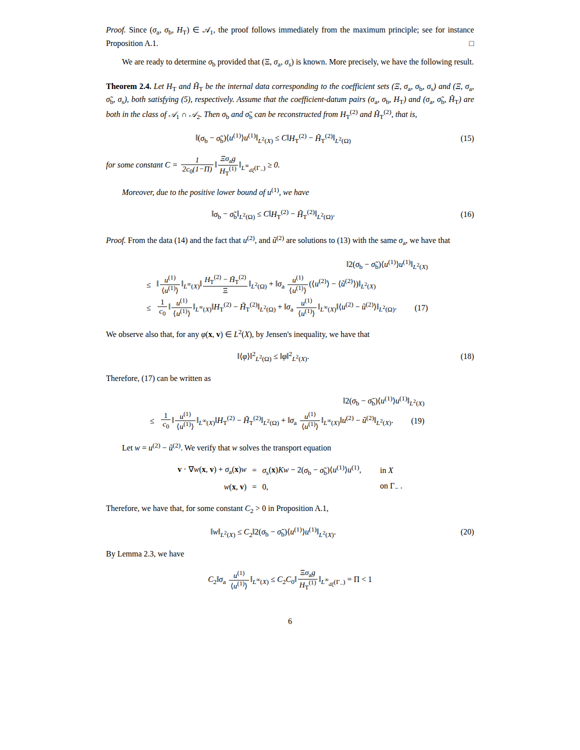Proof. Since (σa, σb, HT) ∈ 𝒜1, the proof follows immediately from the maximum principle; see for instance Proposition A.1. □
We are ready to determine σb provided that (Ξ, σa, σs) is known. More precisely, we have the following result.
Theorem 2.4. Let HT and H̃T be the internal data corresponding to the coefficient sets (Ξ, σa, σb, σs) and (Ξ, σa, σ̃b, σs), both satisfying (5), respectively. Assume that the coefficient-datum pairs (σa, σb, HT) and (σa, σ̃b, H̃T) are both in the class of 𝒜1 ∩ 𝒜2. Then σb and σ̃b can be reconstructed from HT(2) and H̃T(2), that is,
‖(σb − σ̃b)⟨u(1)⟩u(1)‖L2(X) ≤ C‖HT(2) − H̃T(2)‖L2(Ω)
(15)
for some constant C = 12c0(1−Π)‖Ξσa g HT(1)‖L∞dξ(Γ−) ≥ 0.
Moreover, due to the positive lower bound of u(1), we have
‖σb − σ̃b‖L2(Ω) ≤ C‖HT(2) − H̃T(2)‖L2(Ω).
(16)
Proof. From the data (14) and the fact that u(2), and ũ(2) are solutions to (13) with the same σa, we have that
| ‖2( σ b − σ̃ b )⟨ u (1) ⟩ u (1) ‖ L 2 ( X ) | |
| ≤ | ‖ u (1) ⟨ u (1) ⟩ ‖ L ∞ ( X ) ‖ H T (2) − H̃ T (2) Ξ ‖ L 2 (Ω) + ‖ σ a u (1) ⟨ u (1) ⟩ (⟨ u (2) ⟩ − ⟨ ũ (2) ⟩)‖ L 2 ( X ) | |
| ≤ | 1 c 0 ‖ u (1) ⟨ u (1) ⟩ ‖ L ∞ ( X ) ‖ H T (2) − H̃ T (2) ‖ L 2 (Ω) + ‖ σ a u (1) ⟨ u (1) ⟩ ‖ L ∞ ( X ) ‖⟨ u (2) − ũ (2) ⟩‖ L 2 (Ω) . | (17) |
We observe also that, for any φ(x, v) ∈ L2(X), by Jensen's inequality, we have that
‖⟨φ⟩‖2L2(Ω) ≤ ‖φ‖2L2(X).
(18)
Therefore, (17) can be written as
| ‖2( σ b − σ̃ b )⟨ u (1) ⟩ u (1) ‖ L 2 ( X ) | |
| ≤ | 1 c 0 ‖ u (1) ⟨ u (1) ⟩ ‖ L ∞ ( X ) ‖ H T (2) − H̃ T (2) ‖ L 2 (Ω) + ‖ σ a u (1) ⟨ u (1) ⟩ ‖ L ∞ ( X ) ‖ u (2) − ũ (2) ‖ L 2 ( X ) . | (19) |
Let w = u(2) − ũ(2). We verify that w solves the transport equation
| v · ∇ w ( x , v ) + σ a ( x ) w | = | σ s ( x ) Kw − 2( σ b − σ̃ b )⟨ u (1) ⟩ u (1) , | in X |
| w ( x , v ) | = | 0, | on Γ − . |
Therefore, we have that, for some constant C2 > 0 in Proposition A.1,
‖w‖L2(X) ≤ C2‖2(σb − σ̃b)⟨u(1)⟩u(1)‖L2(X).
(20)
By Lemma 2.3, we have
C2‖σa u(1)⟨u(1)⟩‖L∞(X) ≤ C2C0‖Ξσa g HT(1)‖L∞dξ(Γ−) = Π < 1
6